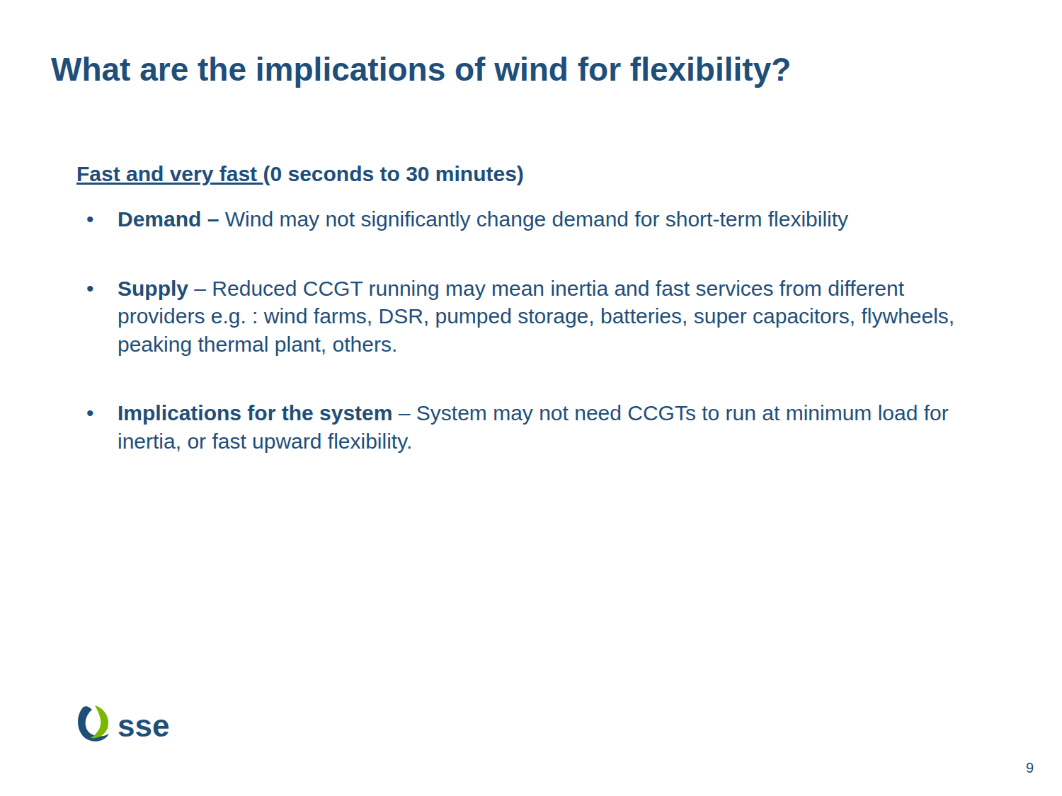What are the implications of wind for flexibility?
Fast and very fast (0 seconds to 30 minutes)
Demand – Wind may not significantly change demand for short-term flexibility
Supply – Reduced CCGT running may mean inertia and fast services from different providers e.g. : wind farms, DSR, pumped storage, batteries, super capacitors, flywheels, peaking thermal plant, others.
Implications for the system – System may not need CCGTs to run at minimum load for inertia, or fast upward flexibility.
sse
9